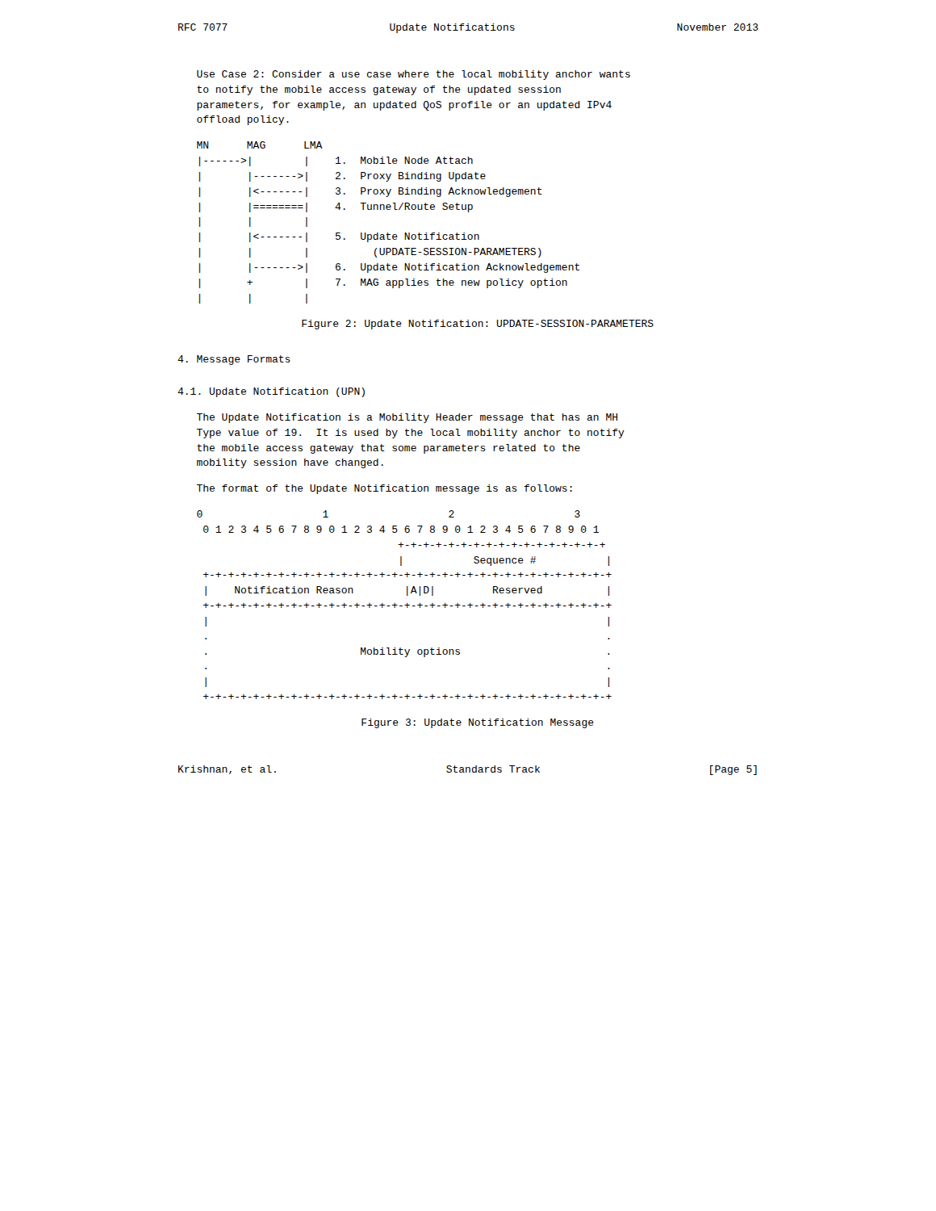RFC 7077 Update Notifications November 2013
Use Case 2: Consider a use case where the local mobility anchor wants to notify the mobile access gateway of the updated session parameters, for example, an updated QoS profile or an updated IPv4 offload policy.
MN      MAG      LMA
|------>|        |    1.  Mobile Node Attach
|       |------->|    2.  Proxy Binding Update
|       |<-------|    3.  Proxy Binding Acknowledgement
|       |========|    4.  Tunnel/Route Setup
|       |        |
|       |<-------|    5.  Update Notification
|       |        |          (UPDATE-SESSION-PARAMETERS)
|       |------->|    6.  Update Notification Acknowledgement
|       +        |    7.  MAG applies the new policy option
|       |        |
Figure 2: Update Notification: UPDATE-SESSION-PARAMETERS
4. Message Formats
4.1. Update Notification (UPN)
The Update Notification is a Mobility Header message that has an MH Type value of 19. It is used by the local mobility anchor to notify the mobile access gateway that some parameters related to the mobility session have changed.
The format of the Update Notification message is as follows:
0                   1                   2                   3
 0 1 2 3 4 5 6 7 8 9 0 1 2 3 4 5 6 7 8 9 0 1 2 3 4 5 6 7 8 9 0 1
                                +-+-+-+-+-+-+-+-+-+-+-+-+-+-+-+-+
                                |           Sequence #           |
 +-+-+-+-+-+-+-+-+-+-+-+-+-+-+-+-+-+-+-+-+-+-+-+-+-+-+-+-+-+-+-+-+
 |    Notification Reason        |A|D|         Reserved          |
 +-+-+-+-+-+-+-+-+-+-+-+-+-+-+-+-+-+-+-+-+-+-+-+-+-+-+-+-+-+-+-+-+
 |                                                               |
 .                                                               .
 .                        Mobility options                       .
 .                                                               .
 |                                                               |
 +-+-+-+-+-+-+-+-+-+-+-+-+-+-+-+-+-+-+-+-+-+-+-+-+-+-+-+-+-+-+-+-+
Figure 3: Update Notification Message
Krishnan, et al. Standards Track [Page 5]